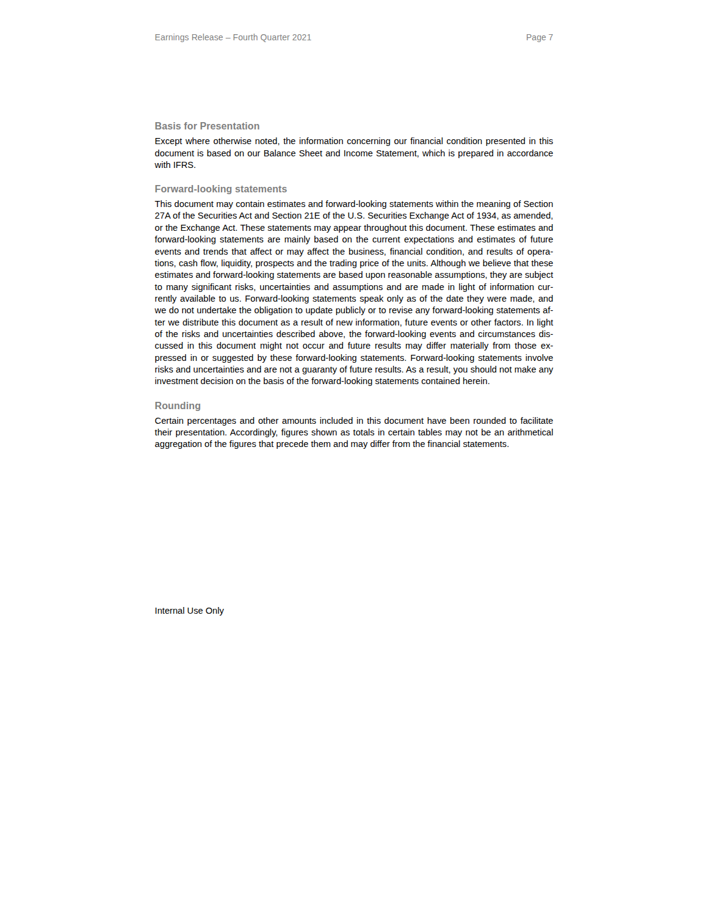Earnings Release – Fourth Quarter 2021 Page 7
Basis for Presentation
Except where otherwise noted, the information concerning our financial condition presented in this document is based on our Balance Sheet and Income Statement, which is prepared in accordance with IFRS.
Forward-looking statements
This document may contain estimates and forward-looking statements within the meaning of Section 27A of the Securities Act and Section 21E of the U.S. Securities Exchange Act of 1934, as amended, or the Exchange Act. These statements may appear throughout this document. These estimates and forward-looking statements are mainly based on the current expectations and estimates of future events and trends that affect or may affect the business, financial condition, and results of operations, cash flow, liquidity, prospects and the trading price of the units. Although we believe that these estimates and forward-looking statements are based upon reasonable assumptions, they are subject to many significant risks, uncertainties and assumptions and are made in light of information currently available to us. Forward-looking statements speak only as of the date they were made, and we do not undertake the obligation to update publicly or to revise any forward-looking statements after we distribute this document as a result of new information, future events or other factors. In light of the risks and uncertainties described above, the forward-looking events and circumstances discussed in this document might not occur and future results may differ materially from those expressed in or suggested by these forward-looking statements. Forward-looking statements involve risks and uncertainties and are not a guaranty of future results. As a result, you should not make any investment decision on the basis of the forward-looking statements contained herein.
Rounding
Certain percentages and other amounts included in this document have been rounded to facilitate their presentation. Accordingly, figures shown as totals in certain tables may not be an arithmetical aggregation of the figures that precede them and may differ from the financial statements.
Internal Use Only